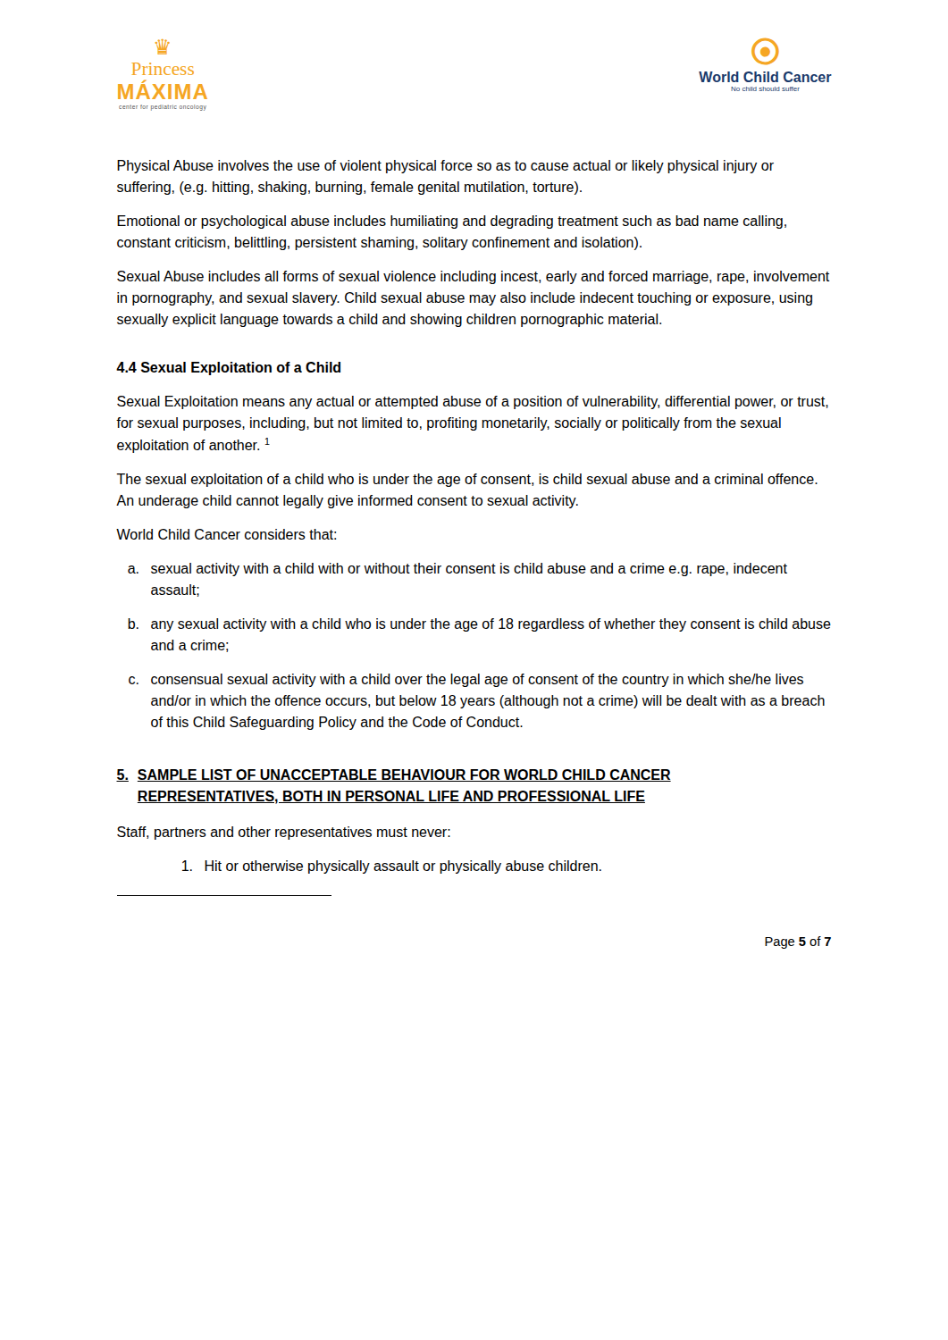♛
Princess
MÁXIMA
center for pediatric oncology
⦿
World Child Cancer
No child should suffer
Physical Abuse involves the use of violent physical force so as to cause actual or likely physical injury or suffering, (e.g. hitting, shaking, burning, female genital mutilation, torture).
Emotional or psychological abuse includes humiliating and degrading treatment such as bad name calling, constant criticism, belittling, persistent shaming, solitary confinement and isolation).
Sexual Abuse includes all forms of sexual violence including incest, early and forced marriage, rape, involvement in pornography, and sexual slavery. Child sexual abuse may also include indecent touching or exposure, using sexually explicit language towards a child and showing children pornographic material.
4.4 Sexual Exploitation of a Child
Sexual Exploitation means any actual or attempted abuse of a position of vulnerability, differential power, or trust, for sexual purposes, including, but not limited to, profiting monetarily, socially or politically from the sexual exploitation of another. 1
The sexual exploitation of a child who is under the age of consent, is child sexual abuse and a criminal offence. An underage child cannot legally give informed consent to sexual activity.
World Child Cancer considers that:
sexual activity with a child with or without their consent is child abuse and a crime e.g. rape, indecent assault;
any sexual activity with a child who is under the age of 18 regardless of whether they consent is child abuse and a crime;
consensual sexual activity with a child over the legal age of consent of the country in which she/he lives and/or in which the offence occurs, but below 18 years (although not a crime) will be dealt with as a breach of this Child Safeguarding Policy and the Code of Conduct.
5. SAMPLE LIST OF UNACCEPTABLE BEHAVIOUR FOR WORLD CHILD CANCER REPRESENTATIVES, BOTH IN PERSONAL LIFE AND PROFESSIONAL LIFE
Staff, partners and other representatives must never:
Hit or otherwise physically assault or physically abuse children.
Page 5 of 7